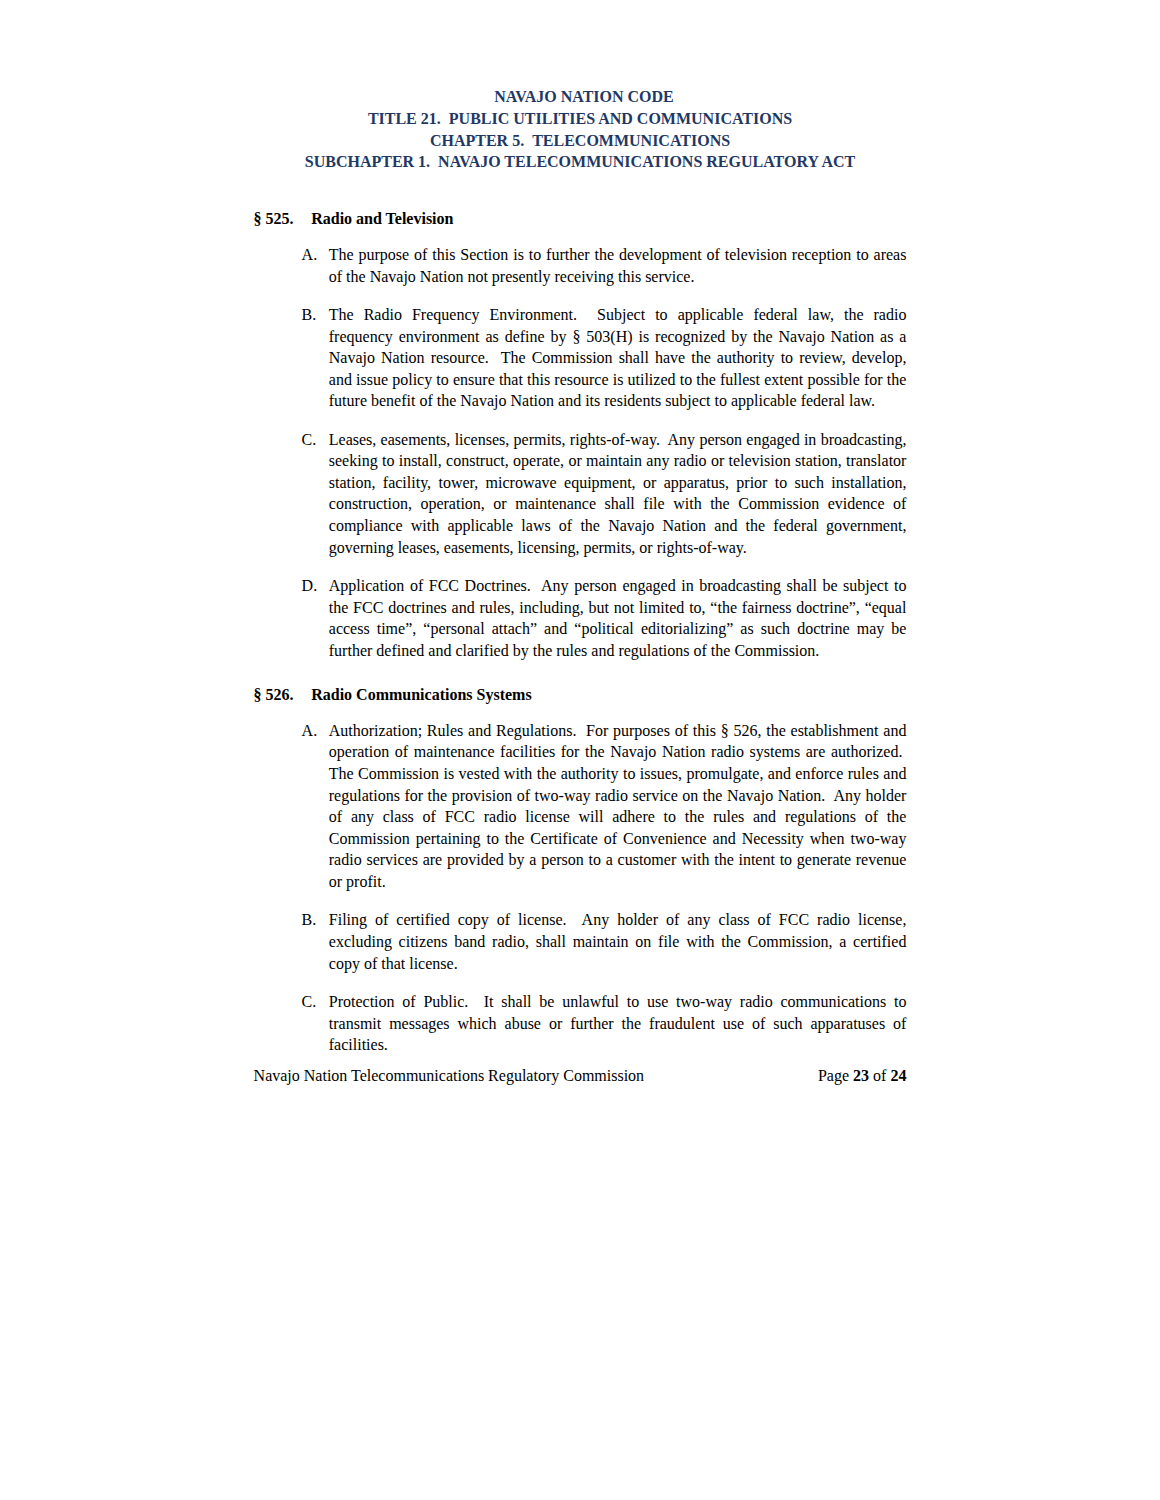NAVAJO NATION CODE TITLE 21. PUBLIC UTILITIES AND COMMUNICATIONS CHAPTER 5. TELECOMMUNICATIONS SUBCHAPTER 1. NAVAJO TELECOMMUNICATIONS REGULATORY ACT
§ 525. Radio and Television
A. The purpose of this Section is to further the development of television reception to areas of the Navajo Nation not presently receiving this service.
B. The Radio Frequency Environment. Subject to applicable federal law, the radio frequency environment as define by § 503(H) is recognized by the Navajo Nation as a Navajo Nation resource. The Commission shall have the authority to review, develop, and issue policy to ensure that this resource is utilized to the fullest extent possible for the future benefit of the Navajo Nation and its residents subject to applicable federal law.
C. Leases, easements, licenses, permits, rights-of-way. Any person engaged in broadcasting, seeking to install, construct, operate, or maintain any radio or television station, translator station, facility, tower, microwave equipment, or apparatus, prior to such installation, construction, operation, or maintenance shall file with the Commission evidence of compliance with applicable laws of the Navajo Nation and the federal government, governing leases, easements, licensing, permits, or rights-of-way.
D. Application of FCC Doctrines. Any person engaged in broadcasting shall be subject to the FCC doctrines and rules, including, but not limited to, “the fairness doctrine”, “equal access time”, “personal attach” and “political editorializing” as such doctrine may be further defined and clarified by the rules and regulations of the Commission.
§ 526. Radio Communications Systems
A. Authorization; Rules and Regulations. For purposes of this § 526, the establishment and operation of maintenance facilities for the Navajo Nation radio systems are authorized. The Commission is vested with the authority to issues, promulgate, and enforce rules and regulations for the provision of two-way radio service on the Navajo Nation. Any holder of any class of FCC radio license will adhere to the rules and regulations of the Commission pertaining to the Certificate of Convenience and Necessity when two-way radio services are provided by a person to a customer with the intent to generate revenue or profit.
B. Filing of certified copy of license. Any holder of any class of FCC radio license, excluding citizens band radio, shall maintain on file with the Commission, a certified copy of that license.
C. Protection of Public. It shall be unlawful to use two-way radio communications to transmit messages which abuse or further the fraudulent use of such apparatuses of facilities.
Navajo Nation Telecommunications Regulatory Commission Page 23 of 24